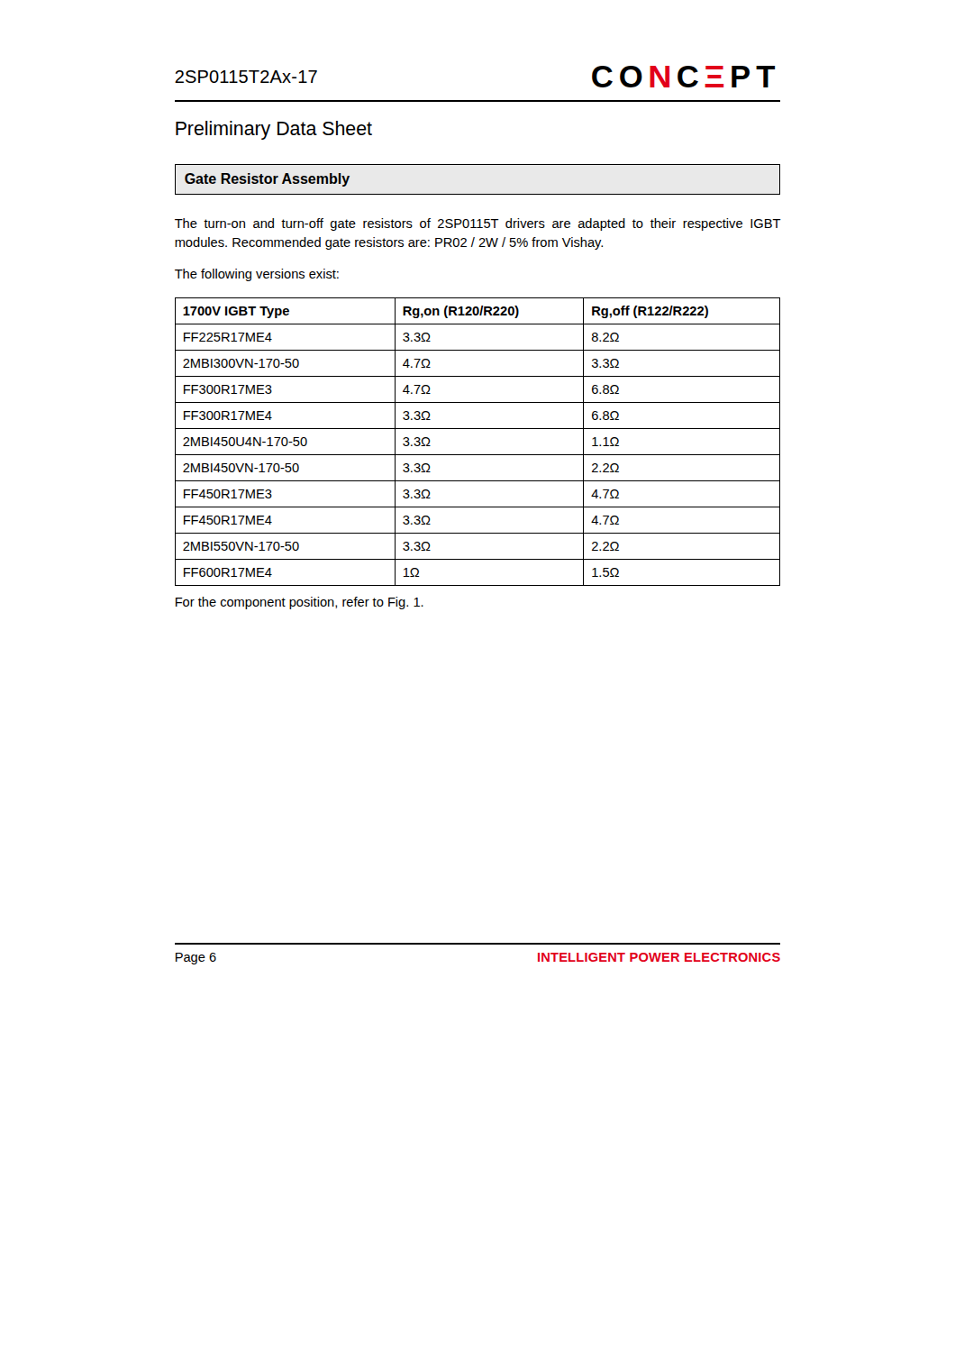2SP0115T2Ax-17
CONCΞPT
Preliminary Data Sheet
Gate Resistor Assembly
The turn-on and turn-off gate resistors of 2SP0115T drivers are adapted to their respective IGBT modules. Recommended gate resistors are: PR02 / 2W / 5% from Vishay.
The following versions exist:
| 1700V IGBT Type | Rg,on (R120/R220) | Rg,off (R122/R222) |
| --- | --- | --- |
| FF225R17ME4 | 3.3Ω | 8.2Ω |
| 2MBI300VN-170-50 | 4.7Ω | 3.3Ω |
| FF300R17ME3 | 4.7Ω | 6.8Ω |
| FF300R17ME4 | 3.3Ω | 6.8Ω |
| 2MBI450U4N-170-50 | 3.3Ω | 1.1Ω |
| 2MBI450VN-170-50 | 3.3Ω | 2.2Ω |
| FF450R17ME3 | 3.3Ω | 4.7Ω |
| FF450R17ME4 | 3.3Ω | 4.7Ω |
| 2MBI550VN-170-50 | 3.3Ω | 2.2Ω |
| FF600R17ME4 | 1Ω | 1.5Ω |
For the component position, refer to Fig. 1.
Page 6
INTELLIGENT POWER ELECTRONICS